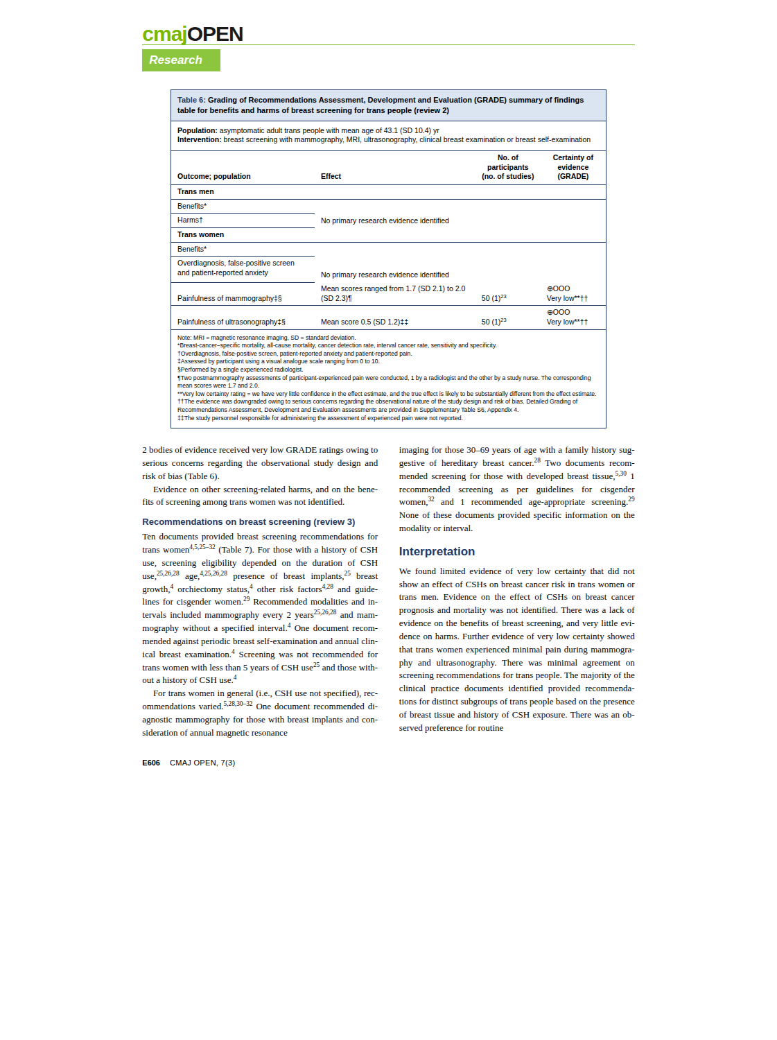cmaj OPEN
Research
Table 6: Grading of Recommendations Assessment, Development and Evaluation (GRADE) summary of findings table for benefits and harms of breast screening for trans people (review 2)
Population: asymptomatic adult trans people with mean age of 43.1 (SD 10.4) yr
Intervention: breast screening with mammography, MRI, ultrasonography, clinical breast examination or breast self-examination
| Outcome; population | Effect | No. of participants (no. of studies) | Certainty of evidence (GRADE) |
| --- | --- | --- | --- |
| Trans men |
| Benefits* | No primary research evidence identified | | |
| Harms† |
| Trans women |
| Benefits* | No primary research evidence identified | | |
| Overdiagnosis, false-positive screen and patient-reported anxiety |
| Painfulness of mammography‡§ | Mean scores ranged from 1.7 (SD 2.1) to 2.0 (SD 2.3)¶ | 50 (1) 23 | ⊕OOO Very low**†† |
| Painfulness of ultrasonography‡§ | Mean score 0.5 (SD 1.2)‡‡ | 50 (1) 23 | ⊕OOO Very low**†† |
Note: MRI = magnetic resonance imaging, SD = standard deviation.
*Breast-cancer–specific mortality, all-cause mortality, cancer detection rate, interval cancer rate, sensitivity and specificity.
†Overdiagnosis, false-positive screen, patient-reported anxiety and patient-reported pain.
‡Assessed by participant using a visual analogue scale ranging from 0 to 10.
§Performed by a single experienced radiologist.
¶Two postmammography assessments of participant-experienced pain were conducted, 1 by a radiologist and the other by a study nurse. The corresponding mean scores were 1.7 and 2.0.
**Very low certainty rating = we have very little confidence in the effect estimate, and the true effect is likely to be substantially different from the effect estimate.
††The evidence was downgraded owing to serious concerns regarding the observational nature of the study design and risk of bias. Detailed Grading of Recommendations Assessment, Development and Evaluation assessments are provided in Supplementary Table S6, Appendix 4.
‡‡The study personnel responsible for administering the assessment of experienced pain were not reported.
2 bodies of evidence received very low GRADE ratings owing to serious concerns regarding the observational study design and risk of bias (Table 6).
Evidence on other screening-related harms, and on the benefits of screening among trans women was not identified.
Recommendations on breast screening (review 3)
Ten documents provided breast screening recommendations for trans women4,5,25–32 (Table 7). For those with a history of CSH use, screening eligibility depended on the duration of CSH use,25,26,28 age,4,25,26,28 presence of breast implants,25 breast growth,4 orchiectomy status,4 other risk factors4,28 and guidelines for cisgender women.29 Recommended modalities and intervals included mammography every 2 years25,26,28 and mammography without a specified interval.4 One document recommended against periodic breast self-examination and annual clinical breast examination.4 Screening was not recommended for trans women with less than 5 years of CSH use25 and those without a history of CSH use.4
For trans women in general (i.e., CSH use not specified), recommendations varied.5,28,30–32 One document recommended diagnostic mammography for those with breast implants and consideration of annual magnetic resonance
imaging for those 30–69 years of age with a family history suggestive of hereditary breast cancer.28 Two documents recommended screening for those with developed breast tissue,5,30 1 recommended screening as per guidelines for cisgender women,32 and 1 recommended age-appropriate screening.29 None of these documents provided specific information on the modality or interval.
Interpretation
We found limited evidence of very low certainty that did not show an effect of CSHs on breast cancer risk in trans women or trans men. Evidence on the effect of CSHs on breast cancer prognosis and mortality was not identified. There was a lack of evidence on the benefits of breast screening, and very little evidence on harms. Further evidence of very low certainty showed that trans women experienced minimal pain during mammography and ultrasonography. There was minimal agreement on screening recommendations for trans people. The majority of the clinical practice documents identified provided recommendations for distinct subgroups of trans people based on the presence of breast tissue and history of CSH exposure. There was an observed preference for routine
E606 CMAJ OPEN, 7(3)